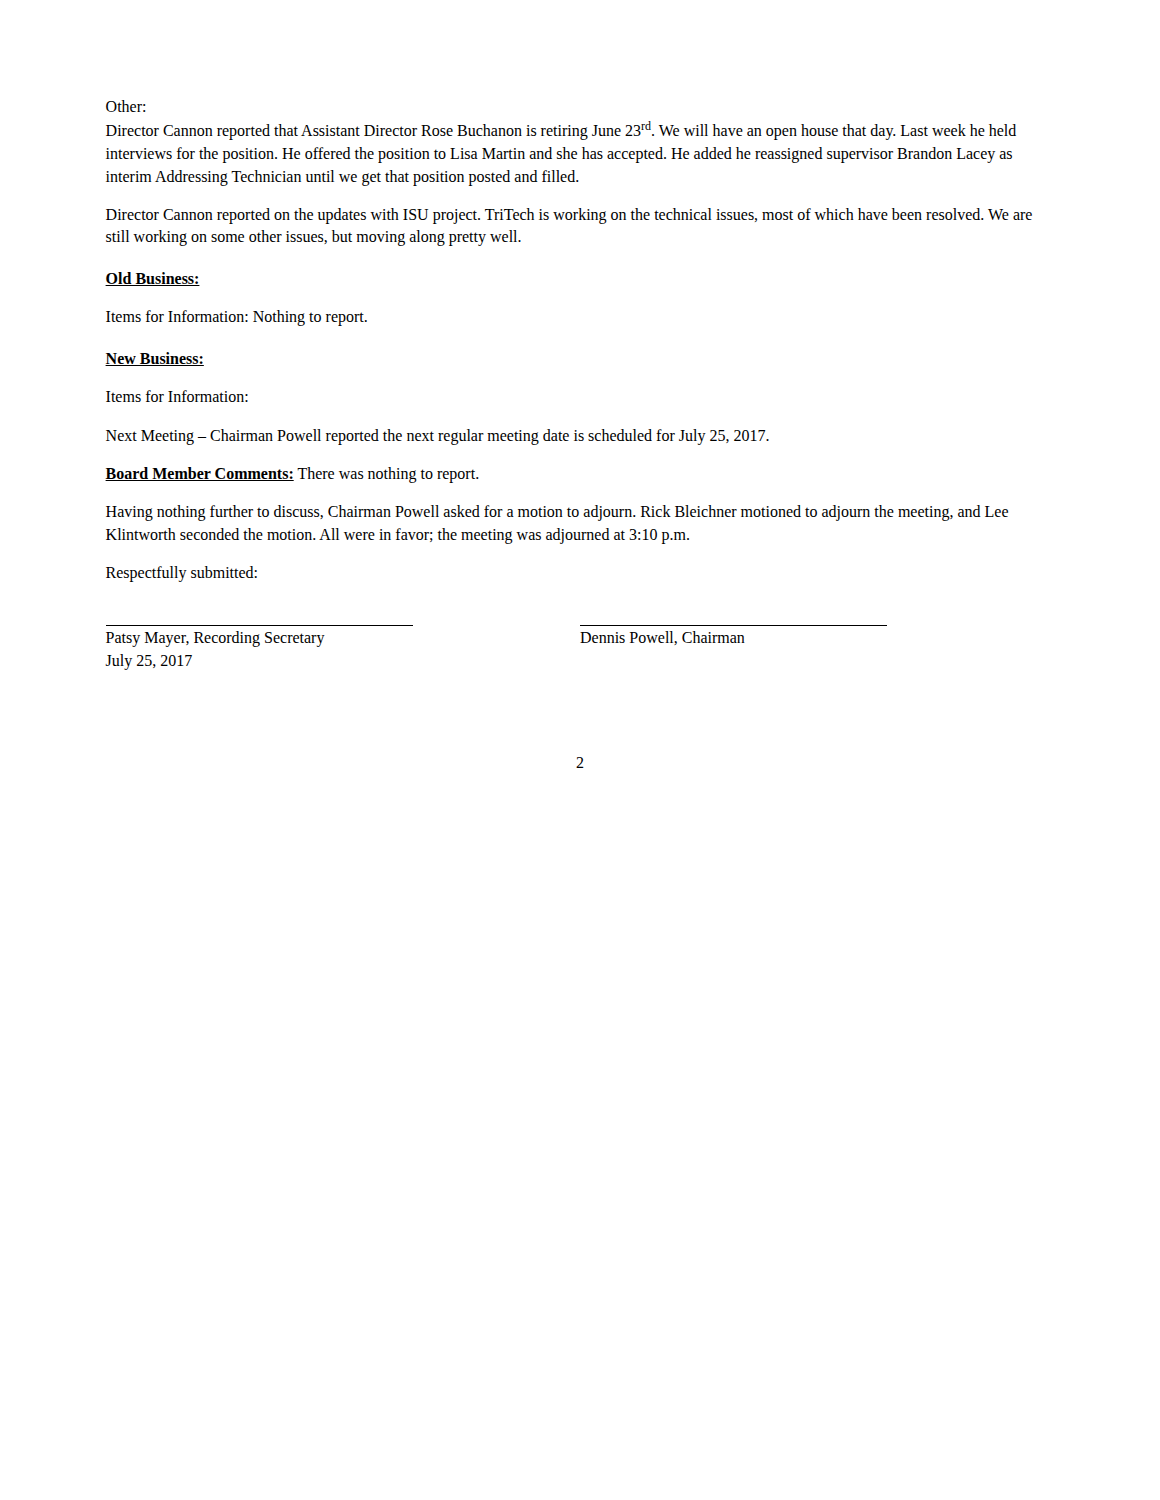Other:
Director Cannon reported that Assistant Director Rose Buchanon is retiring June 23rd. We will have an open house that day. Last week he held interviews for the position. He offered the position to Lisa Martin and she has accepted. He added he reassigned supervisor Brandon Lacey as interim Addressing Technician until we get that position posted and filled.
Director Cannon reported on the updates with ISU project. TriTech is working on the technical issues, most of which have been resolved. We are still working on some other issues, but moving along pretty well.
Old Business:
Items for Information: Nothing to report.
New Business:
Items for Information:
Next Meeting – Chairman Powell reported the next regular meeting date is scheduled for July 25, 2017.
Board Member Comments: There was nothing to report.
Having nothing further to discuss, Chairman Powell asked for a motion to adjourn. Rick Bleichner motioned to adjourn the meeting, and Lee Klintworth seconded the motion. All were in favor; the meeting was adjourned at 3:10 p.m.
Respectfully submitted:
| Patsy Mayer, Recording Secretary July 25, 2017 | Dennis Powell, Chairman |
2